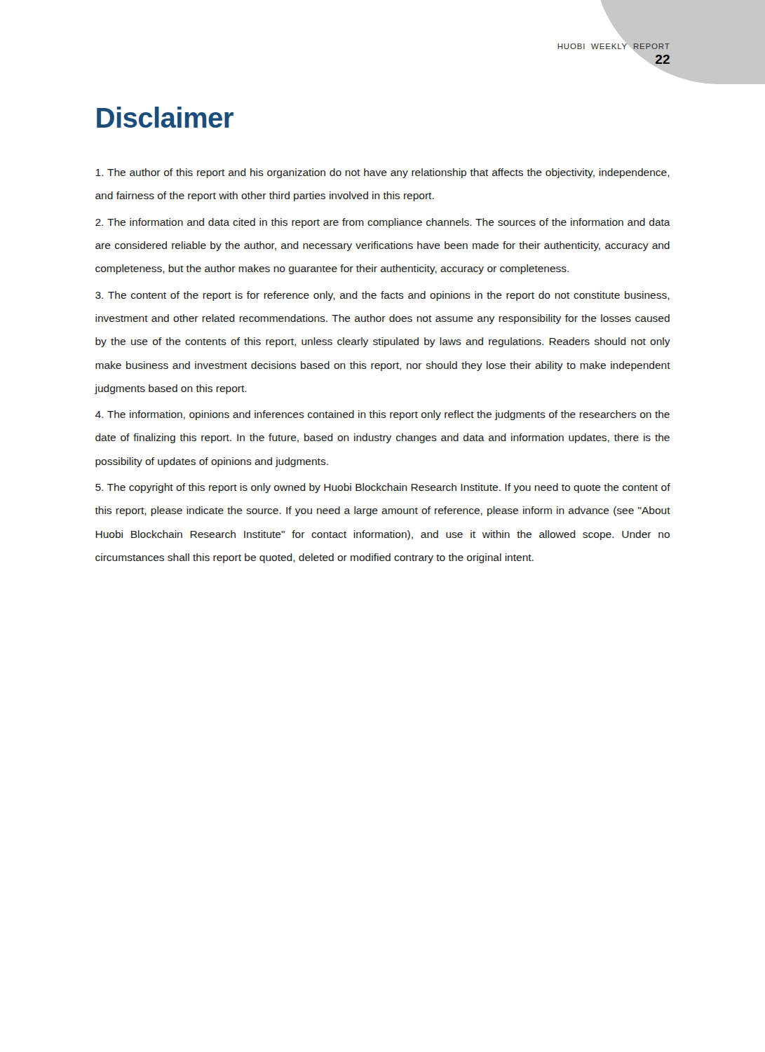HUOBI WEEKLY REPORT
22
Disclaimer
1. The author of this report and his organization do not have any relationship that affects the objectivity, independence, and fairness of the report with other third parties involved in this report.
2. The information and data cited in this report are from compliance channels. The sources of the information and data are considered reliable by the author, and necessary verifications have been made for their authenticity, accuracy and completeness, but the author makes no guarantee for their authenticity, accuracy or completeness.
3. The content of the report is for reference only, and the facts and opinions in the report do not constitute business, investment and other related recommendations. The author does not assume any responsibility for the losses caused by the use of the contents of this report, unless clearly stipulated by laws and regulations. Readers should not only make business and investment decisions based on this report, nor should they lose their ability to make independent judgments based on this report.
4. The information, opinions and inferences contained in this report only reflect the judgments of the researchers on the date of finalizing this report. In the future, based on industry changes and data and information updates, there is the possibility of updates of opinions and judgments.
5. The copyright of this report is only owned by Huobi Blockchain Research Institute. If you need to quote the content of this report, please indicate the source. If you need a large amount of reference, please inform in advance (see "About Huobi Blockchain Research Institute" for contact information), and use it within the allowed scope. Under no circumstances shall this report be quoted, deleted or modified contrary to the original intent.